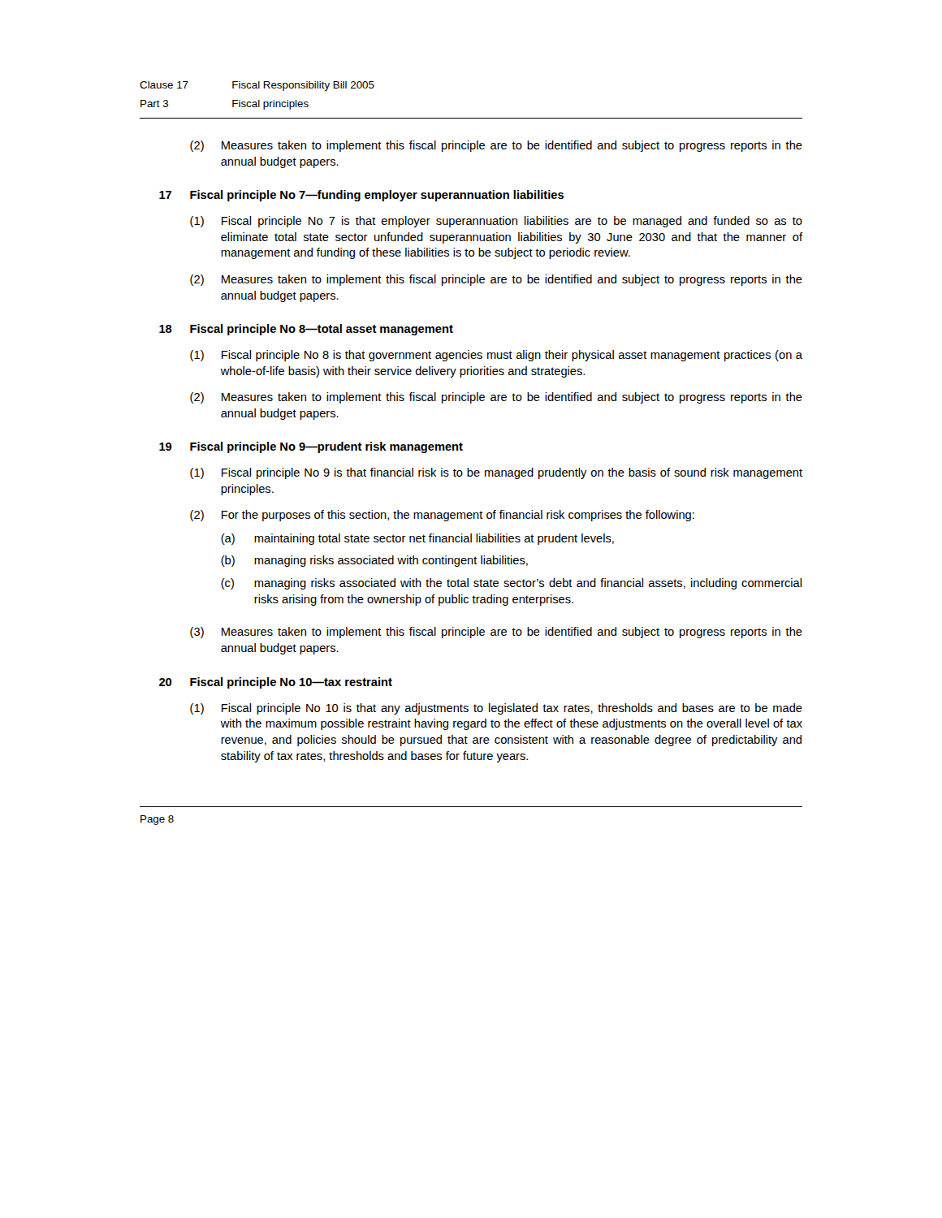Clause 17 Fiscal Responsibility Bill 2005
Part 3 Fiscal principles
(2) Measures taken to implement this fiscal principle are to be identified and subject to progress reports in the annual budget papers.
17 Fiscal principle No 7—funding employer superannuation liabilities
(1) Fiscal principle No 7 is that employer superannuation liabilities are to be managed and funded so as to eliminate total state sector unfunded superannuation liabilities by 30 June 2030 and that the manner of management and funding of these liabilities is to be subject to periodic review.
(2) Measures taken to implement this fiscal principle are to be identified and subject to progress reports in the annual budget papers.
18 Fiscal principle No 8—total asset management
(1) Fiscal principle No 8 is that government agencies must align their physical asset management practices (on a whole-of-life basis) with their service delivery priorities and strategies.
(2) Measures taken to implement this fiscal principle are to be identified and subject to progress reports in the annual budget papers.
19 Fiscal principle No 9—prudent risk management
(1) Fiscal principle No 9 is that financial risk is to be managed prudently on the basis of sound risk management principles.
(2) For the purposes of this section, the management of financial risk comprises the following:
(a) maintaining total state sector net financial liabilities at prudent levels,
(b) managing risks associated with contingent liabilities,
(c) managing risks associated with the total state sector’s debt and financial assets, including commercial risks arising from the ownership of public trading enterprises.
(3) Measures taken to implement this fiscal principle are to be identified and subject to progress reports in the annual budget papers.
20 Fiscal principle No 10—tax restraint
(1) Fiscal principle No 10 is that any adjustments to legislated tax rates, thresholds and bases are to be made with the maximum possible restraint having regard to the effect of these adjustments on the overall level of tax revenue, and policies should be pursued that are consistent with a reasonable degree of predictability and stability of tax rates, thresholds and bases for future years.
Page 8